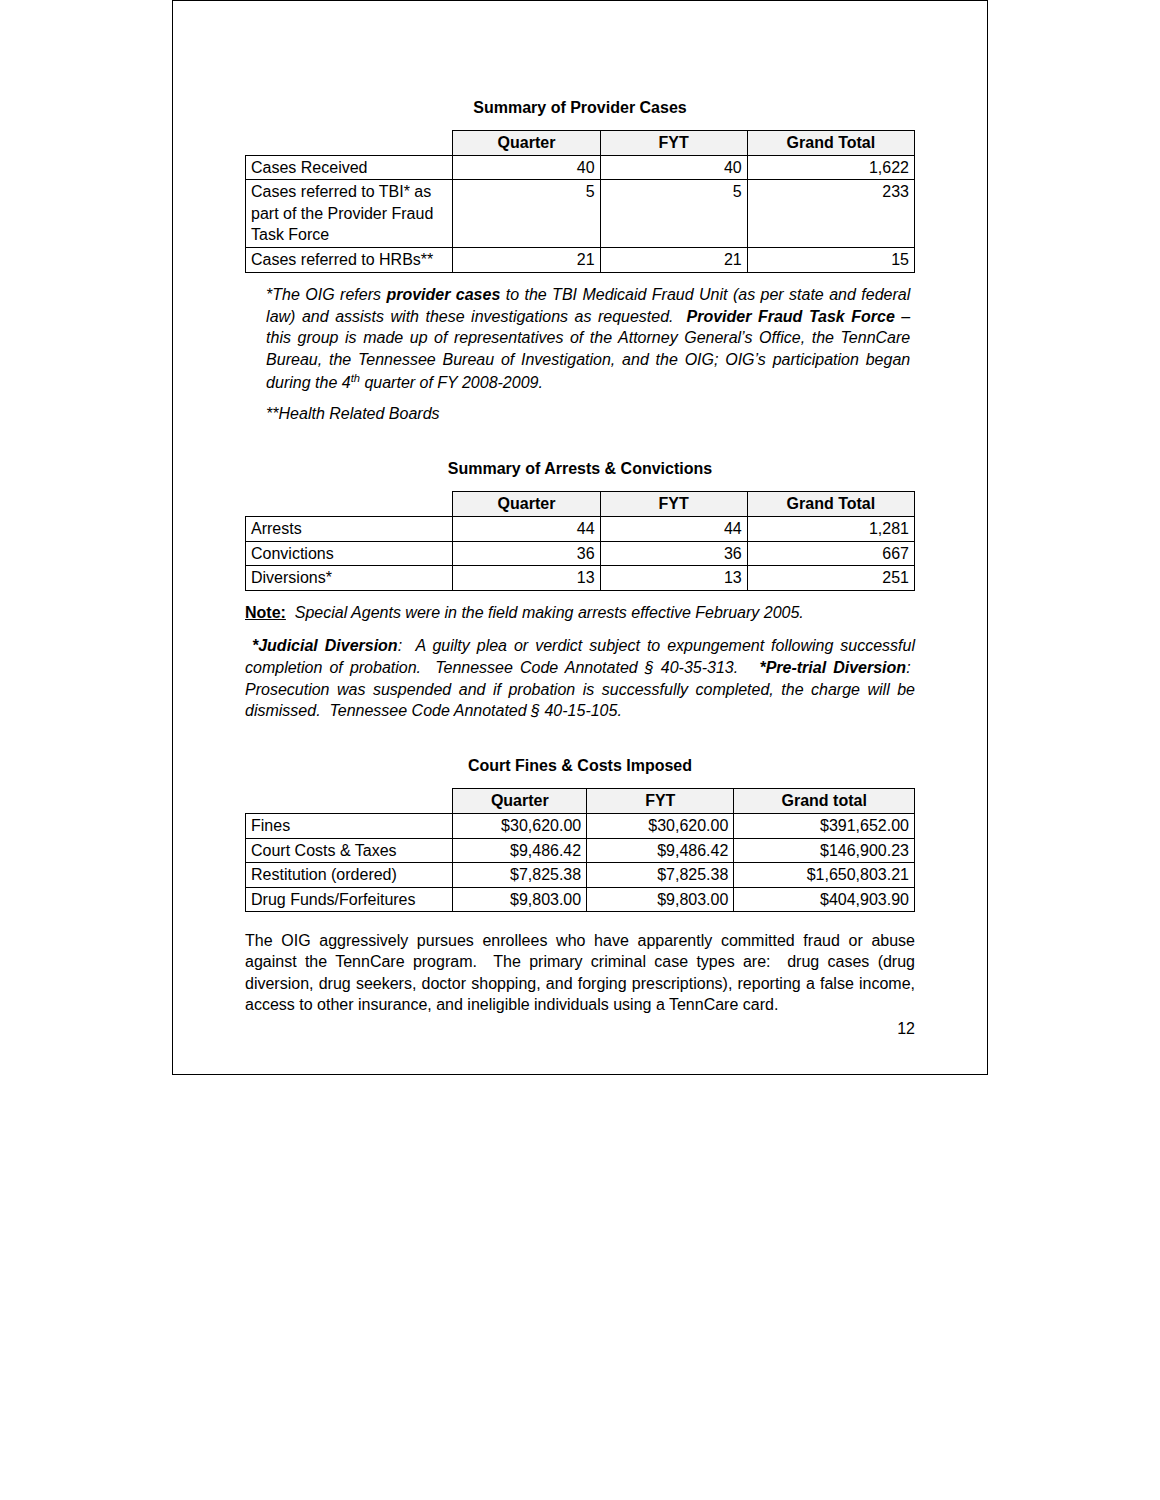Summary of Provider Cases
| | Quarter | FYT | Grand Total |
| --- | --- | --- | --- |
| Cases Received | 40 | 40 | 1,622 |
| Cases referred to TBI* as part of the Provider Fraud Task Force | 5 | 5 | 233 |
| Cases referred to HRBs** | 21 | 21 | 15 |
*The OIG refers provider cases to the TBI Medicaid Fraud Unit (as per state and federal law) and assists with these investigations as requested. Provider Fraud Task Force – this group is made up of representatives of the Attorney General’s Office, the TennCare Bureau, the Tennessee Bureau of Investigation, and the OIG; OIG’s participation began during the 4th quarter of FY 2008-2009.
**Health Related Boards
Summary of Arrests & Convictions
| | Quarter | FYT | Grand Total |
| --- | --- | --- | --- |
| Arrests | 44 | 44 | 1,281 |
| Convictions | 36 | 36 | 667 |
| Diversions* | 13 | 13 | 251 |
Note: Special Agents were in the field making arrests effective February 2005.
*Judicial Diversion: A guilty plea or verdict subject to expungement following successful completion of probation. Tennessee Code Annotated § 40-35-313. *Pre-trial Diversion: Prosecution was suspended and if probation is successfully completed, the charge will be dismissed. Tennessee Code Annotated § 40-15-105.
Court Fines & Costs Imposed
| | Quarter | FYT | Grand total |
| --- | --- | --- | --- |
| Fines | $30,620.00 | $30,620.00 | $391,652.00 |
| Court Costs & Taxes | $9,486.42 | $9,486.42 | $146,900.23 |
| Restitution (ordered) | $7,825.38 | $7,825.38 | $1,650,803.21 |
| Drug Funds/Forfeitures | $9,803.00 | $9,803.00 | $404,903.90 |
The OIG aggressively pursues enrollees who have apparently committed fraud or abuse against the TennCare program. The primary criminal case types are: drug cases (drug diversion, drug seekers, doctor shopping, and forging prescriptions), reporting a false income, access to other insurance, and ineligible individuals using a TennCare card.
12